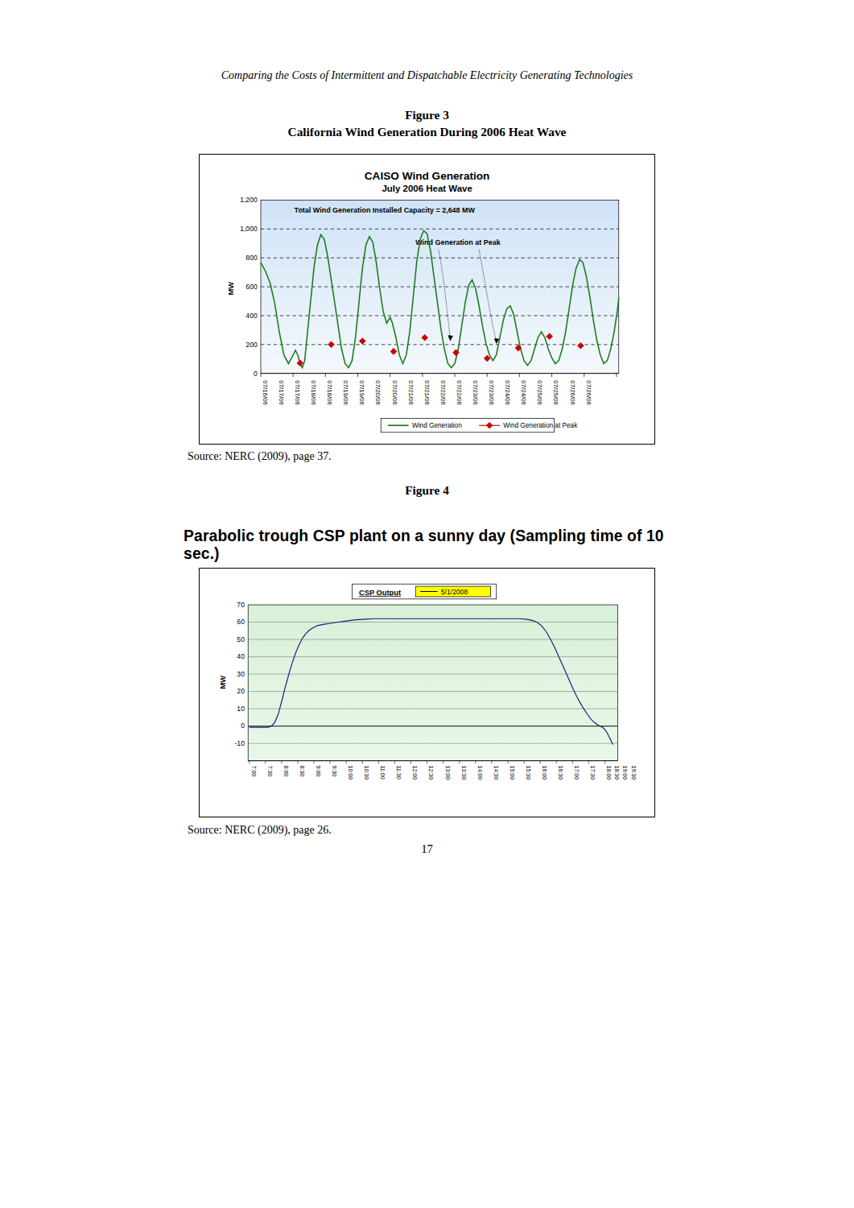Comparing the Costs of Intermittent and Dispatchable Electricity Generating Technologies
Figure 3 California Wind Generation During 2006 Heat Wave
CAISO Wind Generation July 2006 Heat Wave 1,200 1,000 800 600 400 200 0 MW Total Wind Generation Installed Capacity = 2,648 MW Wind Generation at Peak 07/16/06 07/17/06 07/17/06 07/18/06 07/18/06 07/19/06 07/19/06 07/20/06 07/20/06 07/21/06 07/21/06 07/22/06 07/22/06 07/23/06 07/23/06 07/24/06 07/24/06 07/25/06 07/25/06 07/26/06 07/26/06 Wind Generation Wind Generation at Peak
Source: NERC (2009), page 37.
Figure 4
Parabolic trough CSP plant on a sunny day (Sampling time of 10 sec.)
CSP Output 5/1/2008 70 60 50 40 30 20 10 0 -10 MW 7:00 7:30 8:00 8:30 9:00 9:30 10:00 10:30 11:00 11:30 12:00 12:30 13:00 13:30 14:00 14:30 15:00 15:30 16:00 16:30 17:00 17:30 18:00 18:30 19:00 19:30
Source: NERC (2009), page 26.
17